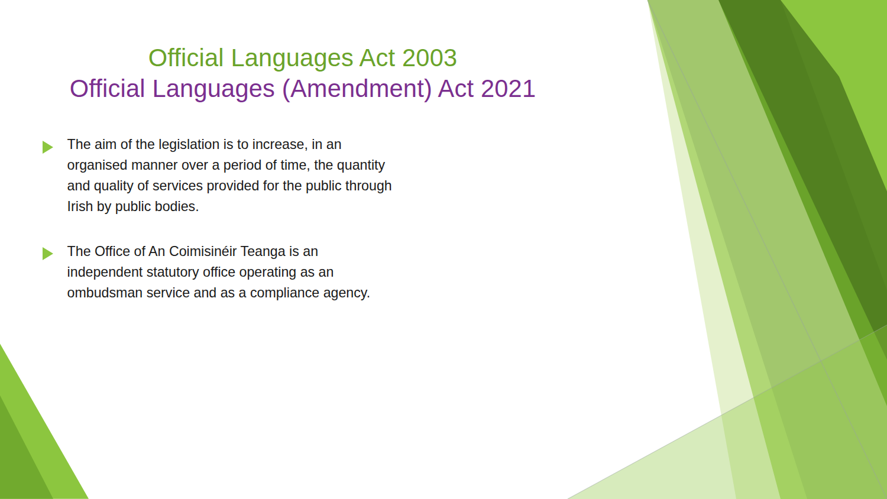Official Languages Act 2003 Official Languages (Amendment) Act 2021
The aim of the legislation is to increase, in an organised manner over a period of time, the quantity and quality of services provided for the public through Irish by public bodies.
The Office of An Coimisinéir Teanga is an independent statutory office operating as an ombudsman service and as a compliance agency.